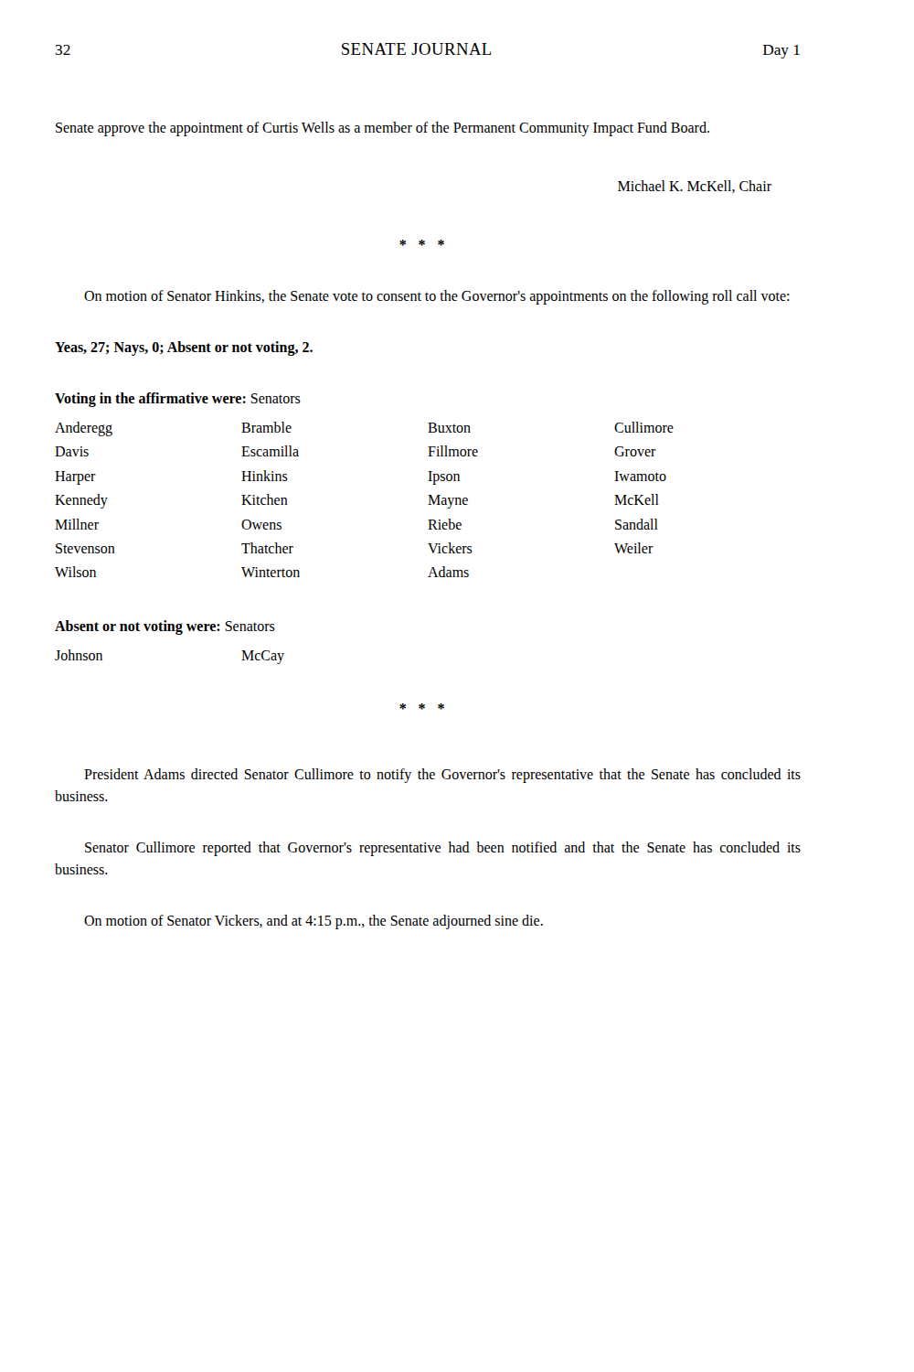32 SENATE JOURNAL Day 1
Senate approve the appointment of Curtis Wells as a member of the Permanent Community Impact Fund Board.
Michael K. McKell, Chair
***
On motion of Senator Hinkins, the Senate vote to consent to the Governor's appointments on the following roll call vote:
Yeas, 27; Nays, 0; Absent or not voting, 2.
Voting in the affirmative were: Senators
| Anderegg | Bramble | Buxton | Cullimore |
| Davis | Escamilla | Fillmore | Grover |
| Harper | Hinkins | Ipson | Iwamoto |
| Kennedy | Kitchen | Mayne | McKell |
| Millner | Owens | Riebe | Sandall |
| Stevenson | Thatcher | Vickers | Weiler |
| Wilson | Winterton | Adams | |
Absent or not voting were: Senators
| Johnson | McCay | | |
***
President Adams directed Senator Cullimore to notify the Governor's representative that the Senate has concluded its business.
Senator Cullimore reported that Governor's representative had been notified and that the Senate has concluded its business.
On motion of Senator Vickers, and at 4:15 p.m., the Senate adjourned sine die.